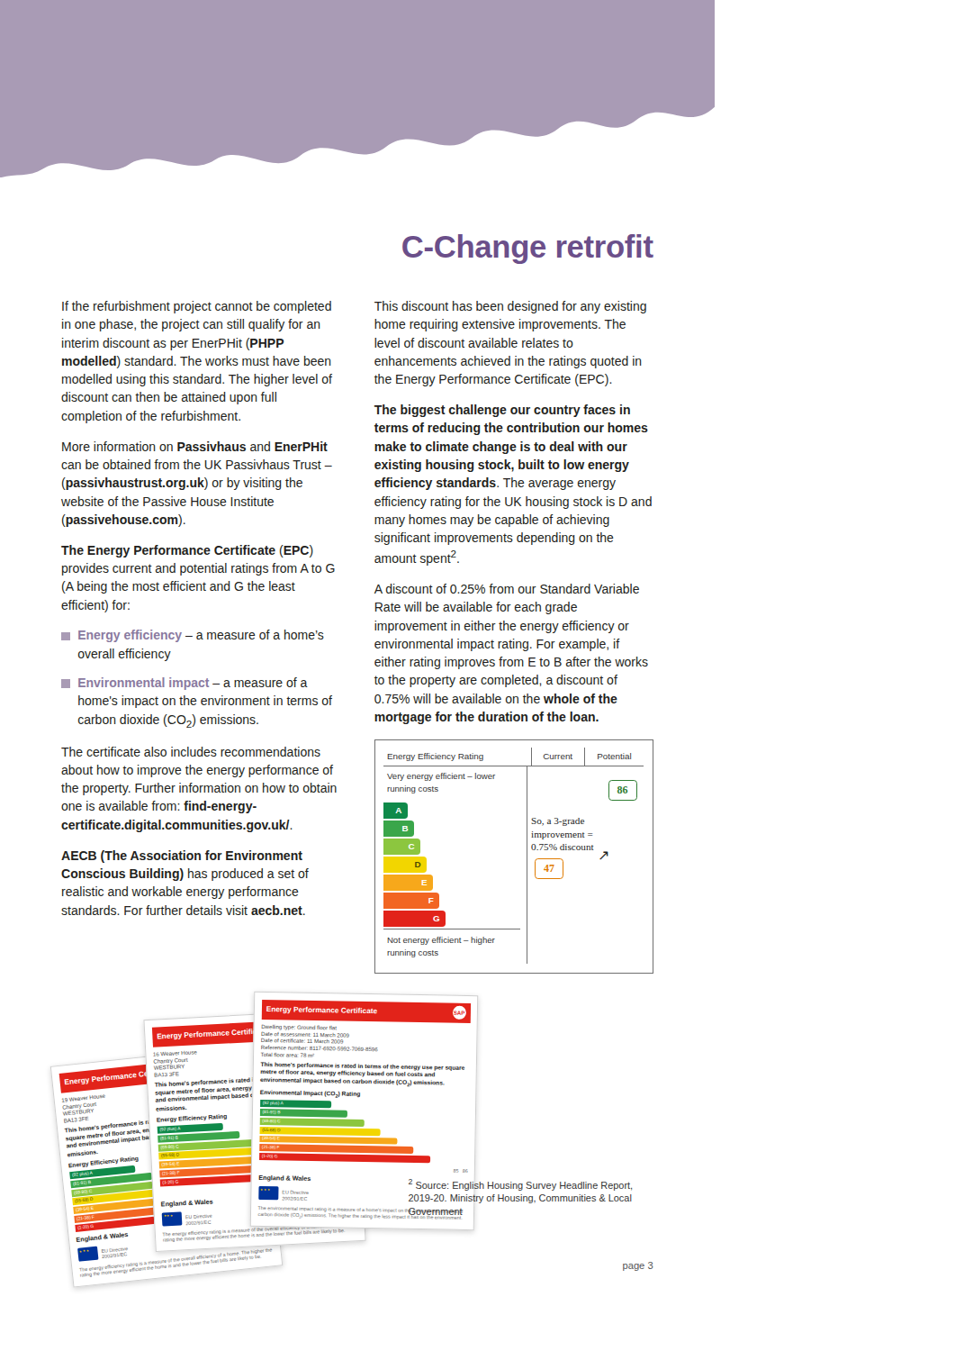C-Change retrofit
If the refurbishment project cannot be completed in one phase, the project can still qualify for an interim discount as per EnerPHit (PHPP modelled) standard. The works must have been modelled using this standard. The higher level of discount can then be attained upon full completion of the refurbishment.
More information on Passivhaus and EnerPHit can be obtained from the UK Passivhaus Trust – (passivhaustrust.org.uk) or by visiting the website of the Passive House Institute (passivehouse.com).
The Energy Performance Certificate (EPC) provides current and potential ratings from A to G (A being the most efficient and G the least efficient) for:
Energy efficiency – a measure of a home’s overall efficiency
Environmental impact – a measure of a home's impact on the environment in terms of carbon dioxide (CO2) emissions.
The certificate also includes recommendations about how to improve the energy performance of the property. Further information on how to obtain one is available from: find-energy-certificate.digital.communities.gov.uk/.
AECB (The Association for Environment Conscious Building) has produced a set of realistic and workable energy performance standards. For further details visit aecb.net.
This discount has been designed for any existing home requiring extensive improvements. The level of discount available relates to enhancements achieved in the ratings quoted in the Energy Performance Certificate (EPC).
The biggest challenge our country faces in terms of reducing the contribution our homes make to climate change is to deal with our existing housing stock, built to low energy efficiency standards. The average energy efficiency rating for the UK housing stock is D and many homes may be capable of achieving significant improvements depending on the amount spent2.
A discount of 0.25% from our Standard Variable Rate will be available for each grade improvement in either the energy efficiency or environmental impact rating. For example, if either rating improves from E to B after the works to the property are completed, a discount of 0.75% will be available on the whole of the mortgage for the duration of the loan.
| Energy Efficiency Rating | Current | Potential |
| --- | --- | --- |
Very energy efficient – lower running costs
A
B
C
D
E
F
G
Not energy efficient – higher running costs
86
So, a 3-grade
improvement =
0.75% discount
↗
47
Energy Performance Certificate★
19 Weaver House
Chantry Court
WESTBURY
BA13 3FE
This home's performance is rated in terms of the energy use per square metre of floor area, energy efficiency based on fuel costs and environmental impact based on carbon dioxide (CO2) emissions.
Energy Efficiency Rating
(92 plus) A
(81-91) B
(69-80) C
(55-68) D
(39-54) E
(21-38) F
(1-20) G
England & Wales
EU Directive
2002/91/EC
The energy efficiency rating is a measure of the overall efficiency of a home. The higher the rating the more energy efficient the home is and the lower the fuel bills are likely to be.
Energy Performance Certificate★
16 Weaver House
Chantry Court
WESTBURY
BA13 3FE
This home's performance is rated in terms of the energy use per square metre of floor area, energy efficiency based on fuel costs and environmental impact based on carbon dioxide (CO2) emissions.
Energy Efficiency Rating
(92 plus) A
(81-91) B
(69-80) C
(55-68) D
(39-54) E
(21-38) F
(1-20) G
85 86
England & Wales
EU Directive
2002/91/EC
The energy efficiency rating is a measure of the overall efficiency of a home. The higher the rating the more energy efficient the home is and the lower the fuel bills are likely to be.
Energy Performance Certificate SAP
Dwelling type: Ground floor flat
Date of assessment: 11 March 2009
Date of certificate: 11 March 2009
Reference number: 8117-6920-5992-7069-8596
Total floor area: 78 m²
This home's performance is rated in terms of the energy use per square metre of floor area, energy efficiency based on fuel costs and environmental impact based on carbon dioxide (CO2) emissions.
Environmental Impact (CO2) Rating
(92 plus) A
(81-91) B
(69-80) C
(55-68) D
(39-54) E
(21-38) F
(1-20) G
85 86
England & Wales
EU Directive
2002/91/EC
The environmental impact rating is a measure of a home's impact on the environment in terms of carbon dioxide (CO2) emissions. The higher the rating the less impact it has on the environment.
2 Source: English Housing Survey Headline Report, 2019-20. Ministry of Housing, Communities & Local Government
page 3